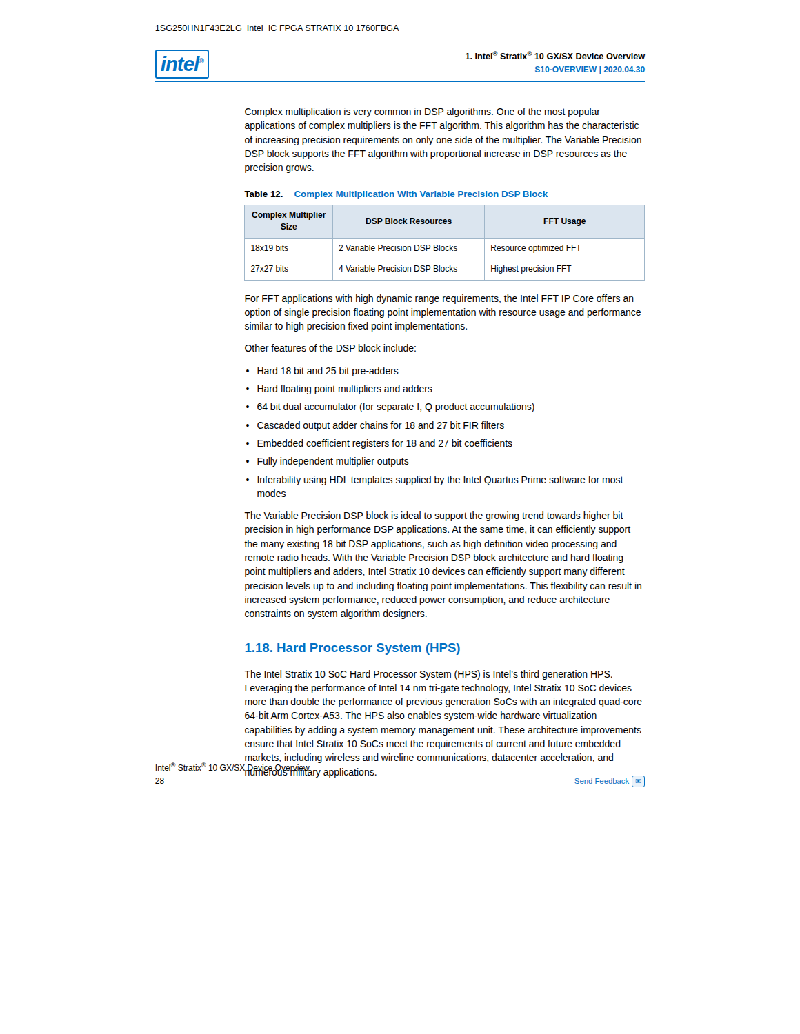1SG250HN1F43E2LG Intel IC FPGA STRATIX 10 1760FBGA
intel®
1. Intel® Stratix® 10 GX/SX Device Overview
S10-OVERVIEW | 2020.04.30
Complex multiplication is very common in DSP algorithms. One of the most popular applications of complex multipliers is the FFT algorithm. This algorithm has the characteristic of increasing precision requirements on only one side of the multiplier. The Variable Precision DSP block supports the FFT algorithm with proportional increase in DSP resources as the precision grows.
Table 12. Complex Multiplication With Variable Precision DSP Block
| Complex Multiplier Size | DSP Block Resources | FFT Usage |
| --- | --- | --- |
| 18x19 bits | 2 Variable Precision DSP Blocks | Resource optimized FFT |
| 27x27 bits | 4 Variable Precision DSP Blocks | Highest precision FFT |
For FFT applications with high dynamic range requirements, the Intel FFT IP Core offers an option of single precision floating point implementation with resource usage and performance similar to high precision fixed point implementations.
Other features of the DSP block include:
Hard 18 bit and 25 bit pre-adders
Hard floating point multipliers and adders
64 bit dual accumulator (for separate I, Q product accumulations)
Cascaded output adder chains for 18 and 27 bit FIR filters
Embedded coefficient registers for 18 and 27 bit coefficients
Fully independent multiplier outputs
Inferability using HDL templates supplied by the Intel Quartus Prime software for most modes
The Variable Precision DSP block is ideal to support the growing trend towards higher bit precision in high performance DSP applications. At the same time, it can efficiently support the many existing 18 bit DSP applications, such as high definition video processing and remote radio heads. With the Variable Precision DSP block architecture and hard floating point multipliers and adders, Intel Stratix 10 devices can efficiently support many different precision levels up to and including floating point implementations. This flexibility can result in increased system performance, reduced power consumption, and reduce architecture constraints on system algorithm designers.
1.18. Hard Processor System (HPS)
The Intel Stratix 10 SoC Hard Processor System (HPS) is Intel’s third generation HPS. Leveraging the performance of Intel 14 nm tri-gate technology, Intel Stratix 10 SoC devices more than double the performance of previous generation SoCs with an integrated quad-core 64-bit Arm Cortex-A53. The HPS also enables system-wide hardware virtualization capabilities by adding a system memory management unit. These architecture improvements ensure that Intel Stratix 10 SoCs meet the requirements of current and future embedded markets, including wireless and wireline communications, datacenter acceleration, and numerous military applications.
Intel® Stratix® 10 GX/SX Device Overview
28
Send Feedback✉